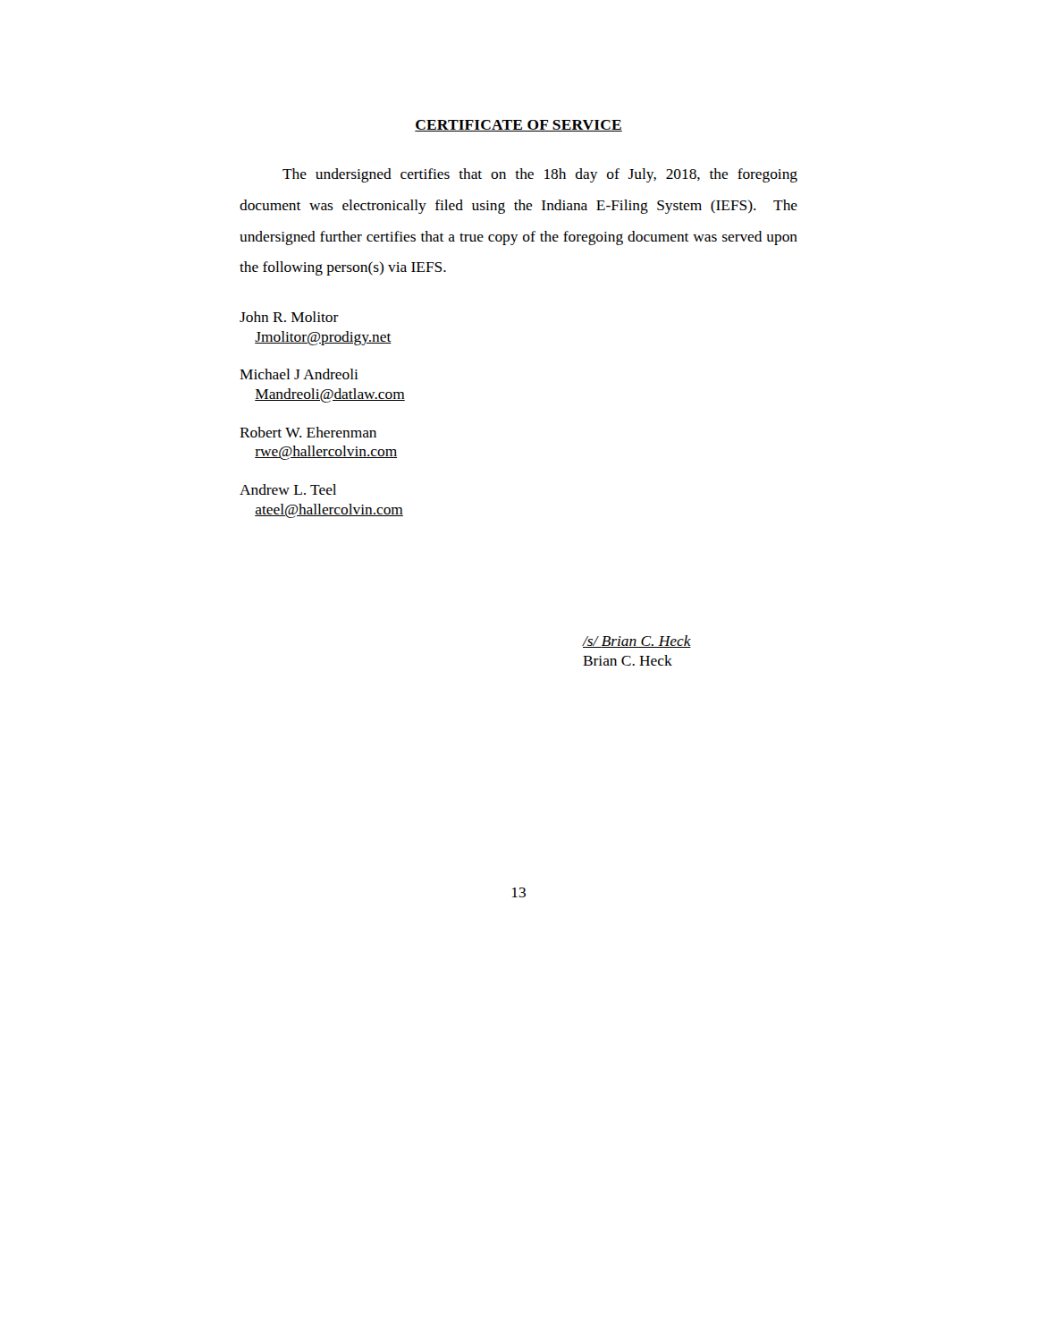CERTIFICATE OF SERVICE
The undersigned certifies that on the 18h day of July, 2018, the foregoing document was electronically filed using the Indiana E-Filing System (IEFS). The undersigned further certifies that a true copy of the foregoing document was served upon the following person(s) via IEFS.
John R. Molitor Jmolitor@prodigy.net
Michael J Andreoli Mandreoli@datlaw.com
Robert W. Eherenman rwe@hallercolvin.com
Andrew L. Teel ateel@hallercolvin.com
/s/ Brian C. Heck Brian C. Heck
13